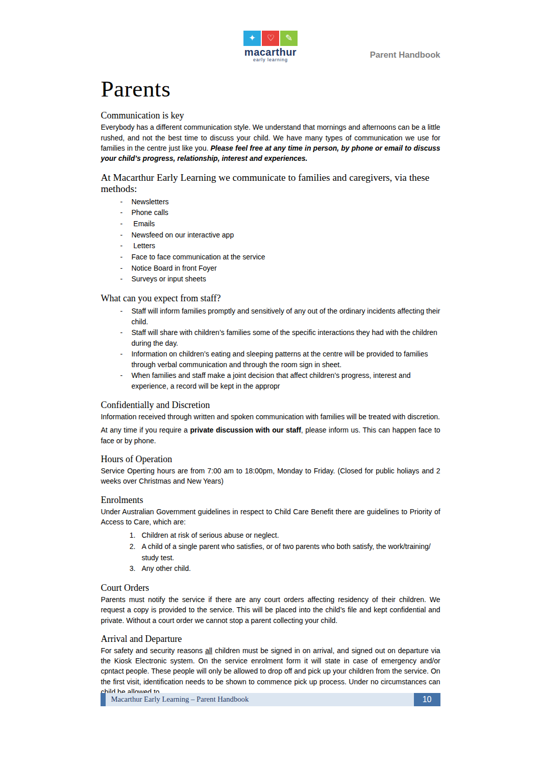✦ ♡ ✎
macarthur
early learning
Parent Handbook
Parents
Communication is key
Everybody has a different communication style. We understand that mornings and afternoons can be a little rushed, and not the best time to discuss your child. We have many types of communication we use for families in the centre just like you. Please feel free at any time in person, by phone or email to discuss your child’s progress, relationship, interest and experiences.
At Macarthur Early Learning we communicate to families and caregivers, via these methods:
Newsletters
Phone calls
Emails
Newsfeed on our interactive app
Letters
Face to face communication at the service
Notice Board in front Foyer
Surveys or input sheets
What can you expect from staff?
Staff will inform families promptly and sensitively of any out of the ordinary incidents affecting their child.
Staff will share with children’s families some of the specific interactions they had with the children during the day.
Information on children’s eating and sleeping patterns at the centre will be provided to families through verbal communication and through the room sign in sheet.
When families and staff make a joint decision that affect children’s progress, interest and experience, a record will be kept in the appropr
Confidentially and Discretion
Information received through written and spoken communication with families will be treated with discretion.
At any time if you require a private discussion with our staff, please inform us. This can happen face to face or by phone.
Hours of Operation
Service Operting hours are from 7:00 am to 18:00pm, Monday to Friday. (Closed for public holiays and 2 weeks over Christmas and New Years)
Enrolments
Under Australian Government guidelines in respect to Child Care Benefit there are guidelines to Priority of Access to Care, which are:
Children at risk of serious abuse or neglect.
A child of a single parent who satisfies, or of two parents who both satisfy, the work/training/ study test.
Any other child.
Court Orders
Parents must notify the service if there are any court orders affecting residency of their children. We request a copy is provided to the service. This will be placed into the child’s file and kept confidential and private. Without a court order we cannot stop a parent collecting your child.
Arrival and Departure
For safety and security reasons all children must be signed in on arrival, and signed out on departure via the Kiosk Electronic system. On the service enrolment form it will state in case of emergency and/or cpntact people. These people will only be allowed to drop off and pick up your children from the service. On the first visit, identification needs to be shown to commence pick up process. Under no circumstances can child be allowed to
Macarthur Early Learning – Parent Handbook
10